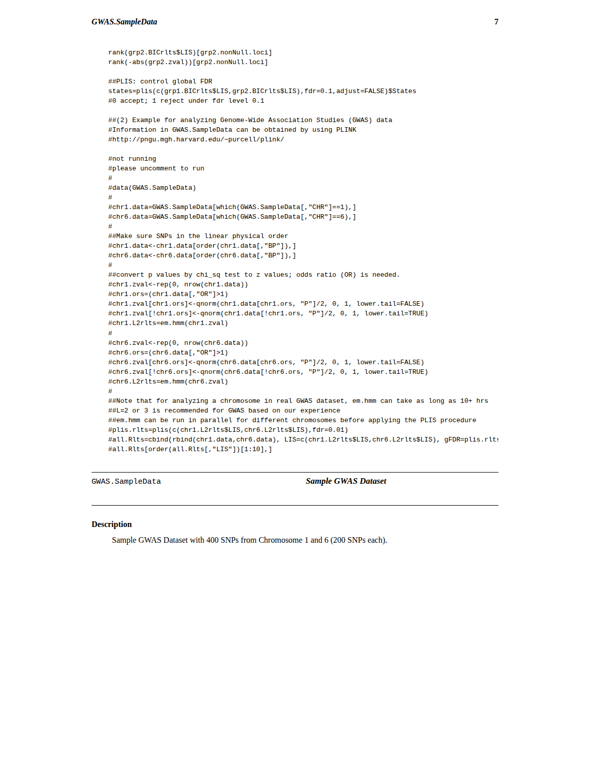GWAS.SampleData 7
rank(grp2.BICrlts$LIS)[grp2.nonNull.loci]
rank(-abs(grp2.zval))[grp2.nonNull.loci]

##PLIS: control global FDR
states=plis(c(grp1.BICrlts$LIS,grp2.BICrlts$LIS),fdr=0.1,adjust=FALSE)$States
#0 accept; 1 reject under fdr level 0.1

##(2) Example for analyzing Genome-Wide Association Studies (GWAS) data
#Information in GWAS.SampleData can be obtained by using PLINK
#http://pngu.mgh.harvard.edu/~purcell/plink/

#not running
#please uncomment to run
#
#data(GWAS.SampleData)
#
#chr1.data=GWAS.SampleData[which(GWAS.SampleData[,"CHR"]==1),]
#chr6.data=GWAS.SampleData[which(GWAS.SampleData[,"CHR"]==6),]
#
##Make sure SNPs in the linear physical order
#chr1.data<-chr1.data[order(chr1.data[,"BP"]),]
#chr6.data<-chr6.data[order(chr6.data[,"BP"]),]
#
##convert p values by chi_sq test to z values; odds ratio (OR) is needed.
#chr1.zval<-rep(0, nrow(chr1.data))
#chr1.ors=(chr1.data[,"OR"]>1)
#chr1.zval[chr1.ors]<-qnorm(chr1.data[chr1.ors, "P"]/2, 0, 1, lower.tail=FALSE)
#chr1.zval[!chr1.ors]<-qnorm(chr1.data[!chr1.ors, "P"]/2, 0, 1, lower.tail=TRUE)
#chr1.L2rlts=em.hmm(chr1.zval)
#
#chr6.zval<-rep(0, nrow(chr6.data))
#chr6.ors=(chr6.data[,"OR"]>1)
#chr6.zval[chr6.ors]<-qnorm(chr6.data[chr6.ors, "P"]/2, 0, 1, lower.tail=FALSE)
#chr6.zval[!chr6.ors]<-qnorm(chr6.data[!chr6.ors, "P"]/2, 0, 1, lower.tail=TRUE)
#chr6.L2rlts=em.hmm(chr6.zval)
#
##Note that for analyzing a chromosome in real GWAS dataset, em.hmm can take as long as 10+ hrs
##L=2 or 3 is recommended for GWAS based on our experience
##em.hmm can be run in parallel for different chromosomes before applying the PLIS procedure
#plis.rlts=plis(c(chr1.L2rlts$LIS,chr6.L2rlts$LIS),fdr=0.01)
#all.Rlts=cbind(rbind(chr1.data,chr6.data), LIS=c(chr1.L2rlts$LIS,chr6.L2rlts$LIS), gFDR=plis.rlts$aLIS, fdr001
#all.Rlts[order(all.Rlts[,"LIS"])[1:10],]
GWAS.SampleData Sample GWAS Dataset
Description
Sample GWAS Dataset with 400 SNPs from Chromosome 1 and 6 (200 SNPs each).